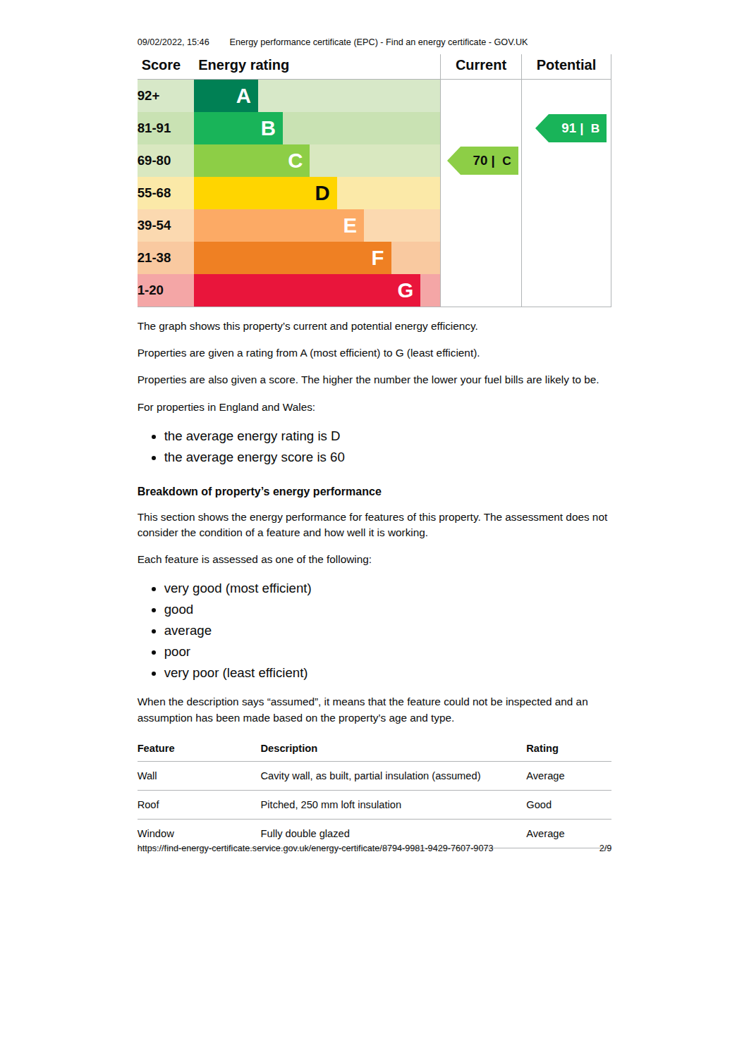09/02/2022, 15:46
Energy performance certificate (EPC) - Find an energy certificate - GOV.UK
| Score | Energy rating | Current | Potential |
| --- | --- | --- | --- |
| 92+ | A | | |
| 81-91 | B | | 91 / B |
| 69-80 | C | 70 / C | |
| 55-68 | D | | |
| 39-54 | E | | |
| 21-38 | F | | |
| 1-20 | G | | |
The graph shows this property’s current and potential energy efficiency.
Properties are given a rating from A (most efficient) to G (least efficient).
Properties are also given a score. The higher the number the lower your fuel bills are likely to be.
For properties in England and Wales:
the average energy rating is D
the average energy score is 60
Breakdown of property’s energy performance
This section shows the energy performance for features of this property. The assessment does not consider the condition of a feature and how well it is working.
Each feature is assessed as one of the following:
very good (most efficient)
good
average
poor
very poor (least efficient)
When the description says “assumed”, it means that the feature could not be inspected and an assumption has been made based on the property’s age and type.
| Feature | Description | Rating |
| --- | --- | --- |
| Wall | Cavity wall, as built, partial insulation (assumed) | Average |
| Roof | Pitched, 250 mm loft insulation | Good |
| Window | Fully double glazed | Average |
https://find-energy-certificate.service.gov.uk/energy-certificate/8794-9981-9429-7607-9073
2/9